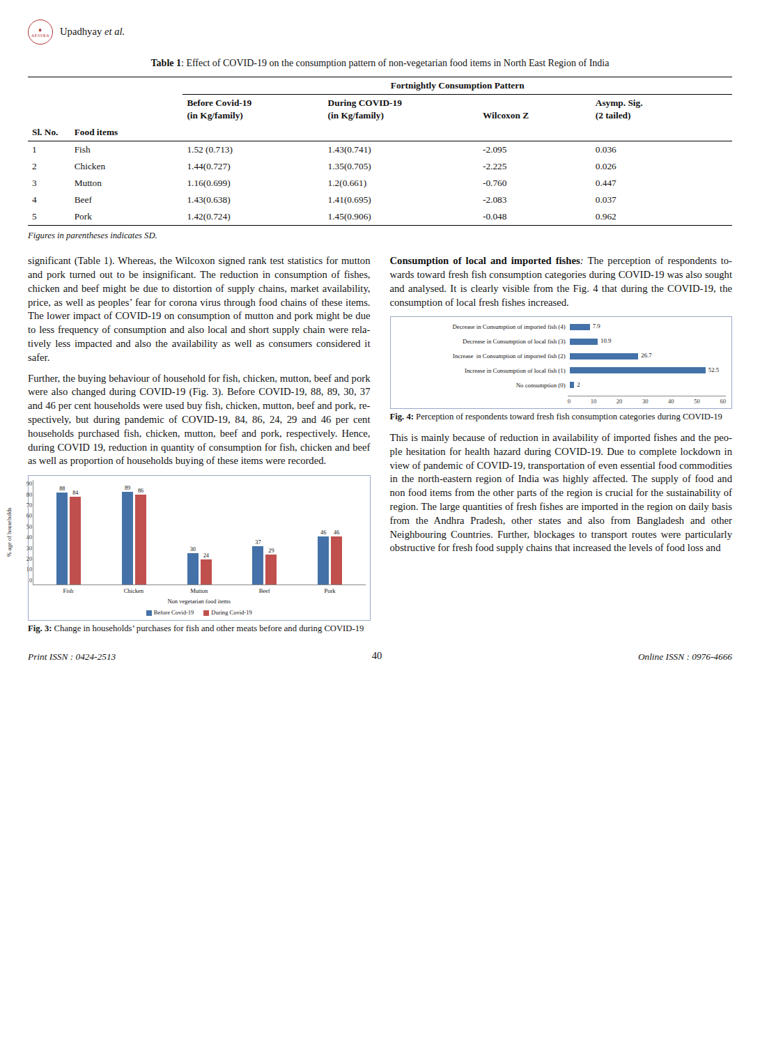♦AESSRA
Upadhyay et al.
Table 1: Effect of COVID-19 on the consumption pattern of non-vegetarian food items in North East Region of India
| | | Fortnightly Consumption Pattern |
| --- | --- | --- |
| Before Covid-19 (in Kg/family) | During COVID-19 (in Kg/family) | Wilcoxon Z | Asymp. Sig. (2 tailed) |
| Sl. No. | Food items | | | | |
| 1 | Fish | 1.52 (0.713) | 1.43(0.741) | -2.095 | 0.036 |
| 2 | Chicken | 1.44(0.727) | 1.35(0.705) | -2.225 | 0.026 |
| 3 | Mutton | 1.16(0.699) | 1.2(0.661) | -0.760 | 0.447 |
| 4 | Beef | 1.43(0.638) | 1.41(0.695) | -2.083 | 0.037 |
| 5 | Pork | 1.42(0.724) | 1.45(0.906) | -0.048 | 0.962 |
Figures in parentheses indicates SD.
significant (Table 1). Whereas, the Wilcoxon signed rank test statistics for mutton and pork turned out to be insignificant. The reduction in consumption of fishes, chicken and beef might be due to distortion of supply chains, market availability, price, as well as peoples’ fear for corona virus through food chains of these items. The lower impact of COVID-19 on consumption of mutton and pork might be due to less frequency of consumption and also local and short supply chain were relatively less impacted and also the availability as well as consumers considered it safer.
Further, the buying behaviour of household for fish, chicken, mutton, beef and pork were also changed during COVID-19 (Fig. 3). Before COVID-19, 88, 89, 30, 37 and 46 per cent households were used buy fish, chicken, mutton, beef and pork, respectively, but during pandemic of COVID-19, 84, 86, 24, 29 and 46 per cent households purchased fish, chicken, mutton, beef and pork, respectively. Hence, during COVID 19, reduction in quantity of consumption for fish, chicken and beef as well as proportion of households buying of these items were recorded.
90
80
70
60
50
40
30
20
10
0
% age of households
88
84
89
86
30
24
37
29
46
46
Fish
Chicken
Mutton
Beef
Pork
Non vegetarian food items
Before Covid-19 During Covid-19
Fig. 3: Change in households’ purchases for fish and other meats before and during COVID-19
Consumption of local and imported fishes: The perception of respondents towards toward fresh fish consumption categories during COVID-19 was also sought and analysed. It is clearly visible from the Fig. 4 that during the COVID-19, the consumption of local fresh fishes increased.
Decrease in Consumption of imported fish (4)
7.9
Decrease in Consumption of local fish (3)
10.9
Increase in Consumption of imported fish (2)
26.7
Increase in Consumption of local fish (1)
52.5
No consumption (0)
2
0102030405060
Fig. 4: Perception of respondents toward fresh fish consumption categories during COVID-19
This is mainly because of reduction in availability of imported fishes and the people hesitation for health hazard during COVID-19. Due to complete lockdown in view of pandemic of COVID-19, transportation of even essential food commodities in the north-eastern region of India was highly affected. The supply of food and non food items from the other parts of the region is crucial for the sustainability of region. The large quantities of fresh fishes are imported in the region on daily basis from the Andhra Pradesh, other states and also from Bangladesh and other Neighbouring Countries. Further, blockages to transport routes were particularly obstructive for fresh food supply chains that increased the levels of food loss and
Print ISSN : 0424-2513
40
Online ISSN : 0976-4666